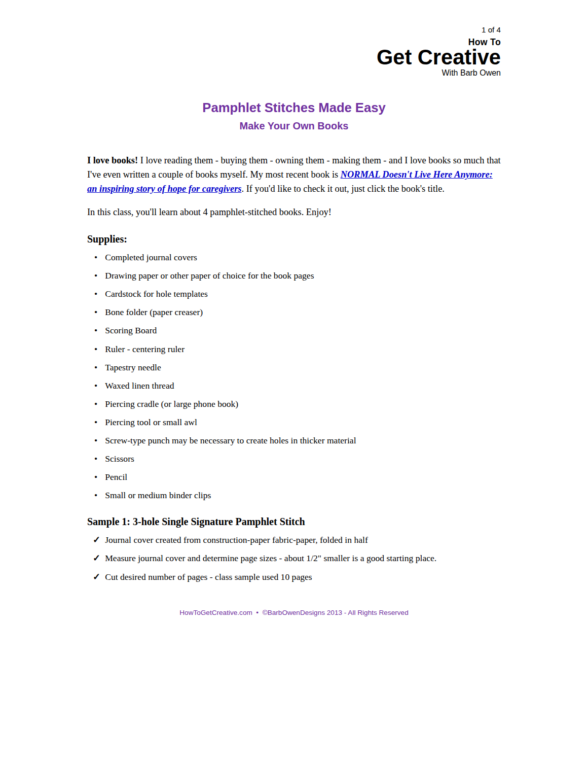1 of 4
How To Get Creative With Barb Owen
Pamphlet Stitches Made Easy
Make Your Own Books
I love books! I love reading them - buying them - owning them - making them - and I love books so much that I've even written a couple of books myself. My most recent book is NORMAL Doesn't Live Here Anymore: an inspiring story of hope for caregivers. If you'd like to check it out, just click the book's title.
In this class, you'll learn about 4 pamphlet-stitched books. Enjoy!
Supplies:
Completed journal covers
Drawing paper or other paper of choice for the book pages
Cardstock for hole templates
Bone folder (paper creaser)
Scoring Board
Ruler - centering ruler
Tapestry needle
Waxed linen thread
Piercing cradle (or large phone book)
Piercing tool or small awl
Screw-type punch may be necessary to create holes in thicker material
Scissors
Pencil
Small or medium binder clips
Sample 1: 3-hole Single Signature Pamphlet Stitch
Journal cover created from construction-paper fabric-paper, folded in half
Measure journal cover and determine page sizes - about 1/2" smaller is a good starting place.
Cut desired number of pages - class sample used 10 pages
HowToGetCreative.com • ©BarbOwenDesigns 2013 - All Rights Reserved